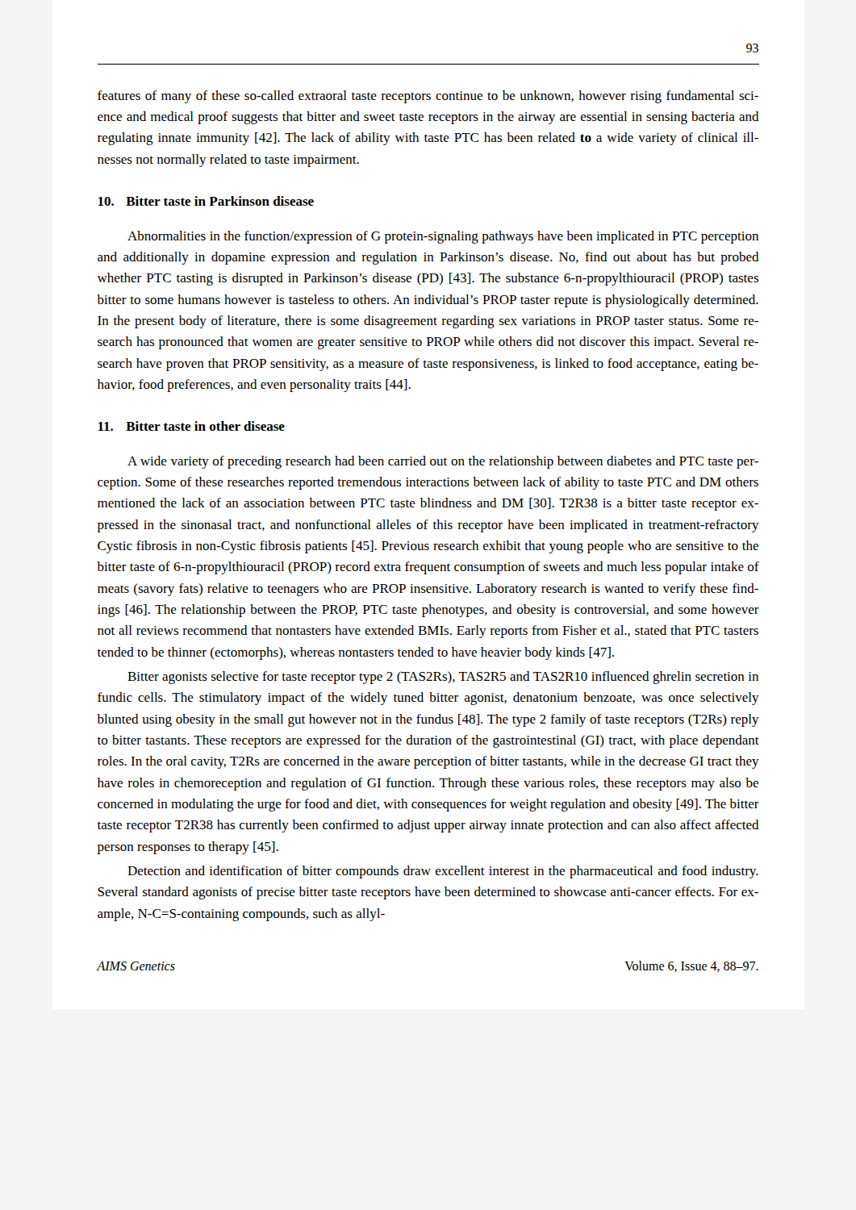93
features of many of these so-called extraoral taste receptors continue to be unknown, however rising fundamental science and medical proof suggests that bitter and sweet taste receptors in the airway are essential in sensing bacteria and regulating innate immunity [42]. The lack of ability with taste PTC has been related to a wide variety of clinical illnesses not normally related to taste impairment.
10. Bitter taste in Parkinson disease
Abnormalities in the function/expression of G protein-signaling pathways have been implicated in PTC perception and additionally in dopamine expression and regulation in Parkinson’s disease. No, find out about has but probed whether PTC tasting is disrupted in Parkinson’s disease (PD) [43]. The substance 6-n-propylthiouracil (PROP) tastes bitter to some humans however is tasteless to others. An individual’s PROP taster repute is physiologically determined. In the present body of literature, there is some disagreement regarding sex variations in PROP taster status. Some research has pronounced that women are greater sensitive to PROP while others did not discover this impact. Several research have proven that PROP sensitivity, as a measure of taste responsiveness, is linked to food acceptance, eating behavior, food preferences, and even personality traits [44].
11. Bitter taste in other disease
A wide variety of preceding research had been carried out on the relationship between diabetes and PTC taste perception. Some of these researches reported tremendous interactions between lack of ability to taste PTC and DM others mentioned the lack of an association between PTC taste blindness and DM [30]. T2R38 is a bitter taste receptor expressed in the sinonasal tract, and nonfunctional alleles of this receptor have been implicated in treatment-refractory Cystic fibrosis in non-Cystic fibrosis patients [45]. Previous research exhibit that young people who are sensitive to the bitter taste of 6-n-propylthiouracil (PROP) record extra frequent consumption of sweets and much less popular intake of meats (savory fats) relative to teenagers who are PROP insensitive. Laboratory research is wanted to verify these findings [46]. The relationship between the PROP, PTC taste phenotypes, and obesity is controversial, and some however not all reviews recommend that nontasters have extended BMIs. Early reports from Fisher et al., stated that PTC tasters tended to be thinner (ectomorphs), whereas nontasters tended to have heavier body kinds [47].
Bitter agonists selective for taste receptor type 2 (TAS2Rs), TAS2R5 and TAS2R10 influenced ghrelin secretion in fundic cells. The stimulatory impact of the widely tuned bitter agonist, denatonium benzoate, was once selectively blunted using obesity in the small gut however not in the fundus [48]. The type 2 family of taste receptors (T2Rs) reply to bitter tastants. These receptors are expressed for the duration of the gastrointestinal (GI) tract, with place dependant roles. In the oral cavity, T2Rs are concerned in the aware perception of bitter tastants, while in the decrease GI tract they have roles in chemoreception and regulation of GI function. Through these various roles, these receptors may also be concerned in modulating the urge for food and diet, with consequences for weight regulation and obesity [49]. The bitter taste receptor T2R38 has currently been confirmed to adjust upper airway innate protection and can also affect affected person responses to therapy [45].
Detection and identification of bitter compounds draw excellent interest in the pharmaceutical and food industry. Several standard agonists of precise bitter taste receptors have been determined to showcase anti-cancer effects. For example, N-C=S-containing compounds, such as allyl-
AIMS Genetics Volume 6, Issue 4, 88–97.